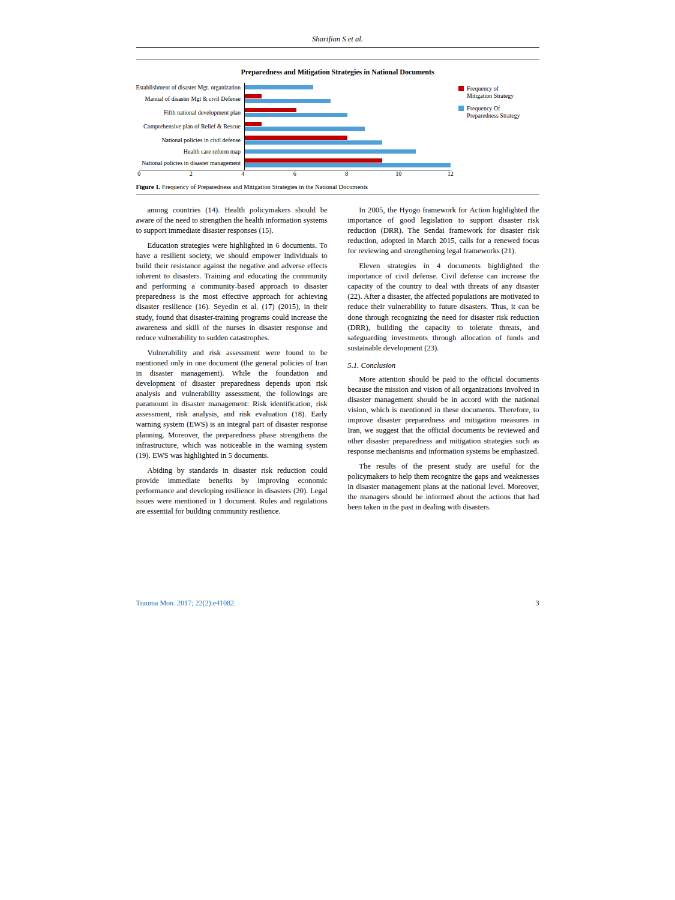Sharifian S et al.
Preparedness and Mitigation Strategies in National Documents
Establishment of disaster Mgt. organization
Manual of disaster Mgt & civil Defense
Fifth national development plan
Comprehensive plan of Relief & Rescue
National policies in civil defense
Health care reform map
National policies in disaster management
0 2 4 6 8 10 12
Frequency of
Mitigation Strategy
Frequency Of
Preparedness Strategy
Figure 1. Frequency of Preparedness and Mitigation Strategies in the National Documents
among countries (14). Health policymakers should be aware of the need to strengthen the health information systems to support immediate disaster responses (15).
Education strategies were highlighted in 6 documents. To have a resilient society, we should empower individuals to build their resistance against the negative and adverse effects inherent to disasters. Training and educating the community and performing a community-based approach to disaster preparedness is the most effective approach for achieving disaster resilience (16). Seyedin et al. (17) (2015), in their study, found that disaster-training programs could increase the awareness and skill of the nurses in disaster response and reduce vulnerability to sudden catastrophes.
Vulnerability and risk assessment were found to be mentioned only in one document (the general policies of Iran in disaster management). While the foundation and development of disaster preparedness depends upon risk analysis and vulnerability assessment, the followings are paramount in disaster management: Risk identification, risk assessment, risk analysis, and risk evaluation (18). Early warning system (EWS) is an integral part of disaster response planning. Moreover, the preparedness phase strengthens the infrastructure, which was noticeable in the warning system (19). EWS was highlighted in 5 documents.
Abiding by standards in disaster risk reduction could provide immediate benefits by improving economic performance and developing resilience in disasters (20). Legal issues were mentioned in 1 document. Rules and regulations are essential for building community resilience.
In 2005, the Hyogo framework for Action highlighted the importance of good legislation to support disaster risk reduction (DRR). The Sendai framework for disaster risk reduction, adopted in March 2015, calls for a renewed focus for reviewing and strengthening legal frameworks (21).
Eleven strategies in 4 documents highlighted the importance of civil defense. Civil defense can increase the capacity of the country to deal with threats of any disaster (22). After a disaster, the affected populations are motivated to reduce their vulnerability to future disasters. Thus, it can be done through recognizing the need for disaster risk reduction (DRR), building the capacity to tolerate threats, and safeguarding investments through allocation of funds and sustainable development (23).
5.1. Conclusion
More attention should be paid to the official documents because the mission and vision of all organizations involved in disaster management should be in accord with the national vision, which is mentioned in these documents. Therefore, to improve disaster preparedness and mitigation measures in Iran, we suggest that the official documents be reviewed and other disaster preparedness and mitigation strategies such as response mechanisms and information systems be emphasized.
The results of the present study are useful for the policymakers to help them recognize the gaps and weaknesses in disaster management plans at the national level. Moreover, the managers should be informed about the actions that had been taken in the past in dealing with disasters.
Trauma Mon. 2017; 22(2):e41082.
3